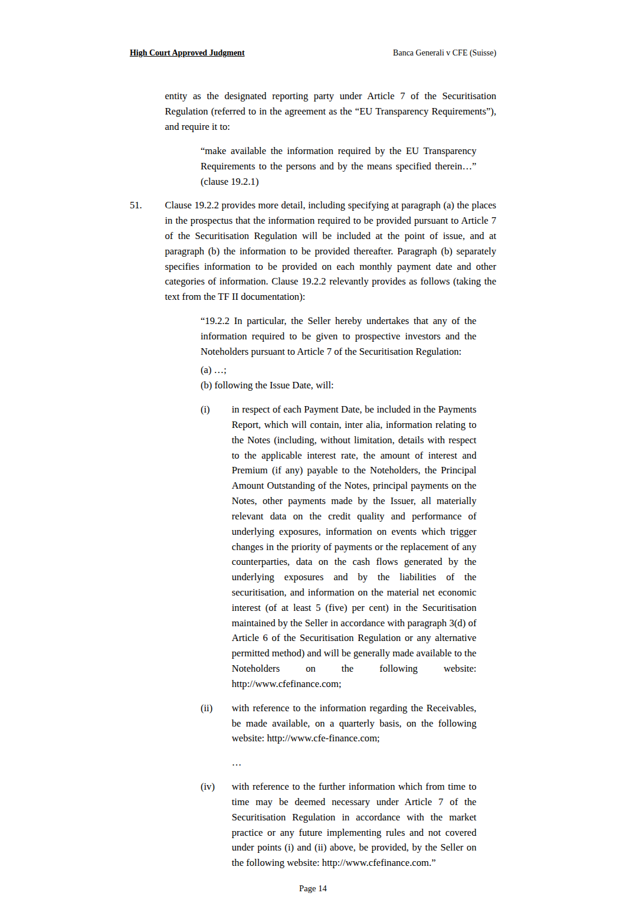High Court Approved Judgment Banca Generali v CFE (Suisse)
entity as the designated reporting party under Article 7 of the Securitisation Regulation (referred to in the agreement as the “EU Transparency Requirements”), and require it to:
“make available the information required by the EU Transparency Requirements to the persons and by the means specified therein…” (clause 19.2.1)
51.
Clause 19.2.2 provides more detail, including specifying at paragraph (a) the places in the prospectus that the information required to be provided pursuant to Article 7 of the Securitisation Regulation will be included at the point of issue, and at paragraph (b) the information to be provided thereafter. Paragraph (b) separately specifies information to be provided on each monthly payment date and other categories of information. Clause 19.2.2 relevantly provides as follows (taking the text from the TF II documentation):
“19.2.2 In particular, the Seller hereby undertakes that any of the information required to be given to prospective investors and the Noteholders pursuant to Article 7 of the Securitisation Regulation:
(a) …;
(b) following the Issue Date, will:
(i)
in respect of each Payment Date, be included in the Payments Report, which will contain, inter alia, information relating to the Notes (including, without limitation, details with respect to the applicable interest rate, the amount of interest and Premium (if any) payable to the Noteholders, the Principal Amount Outstanding of the Notes, principal payments on the Notes, other payments made by the Issuer, all materially relevant data on the credit quality and performance of underlying exposures, information on events which trigger changes in the priority of payments or the replacement of any counterparties, data on the cash flows generated by the underlying exposures and by the liabilities of the securitisation, and information on the material net economic interest (of at least 5 (five) per cent) in the Securitisation maintained by the Seller in accordance with paragraph 3(d) of Article 6 of the Securitisation Regulation or any alternative permitted method) and will be generally made available to the Noteholders on the following website: http://www.cfefinance.com;
(ii)
with reference to the information regarding the Receivables, be made available, on a quarterly basis, on the following website: http://www.cfe-finance.com;
…
(iv)
with reference to the further information which from time to time may be deemed necessary under Article 7 of the Securitisation Regulation in accordance with the market practice or any future implementing rules and not covered under points (i) and (ii) above, be provided, by the Seller on the following website: http://www.cfefinance.com.”
Page 14